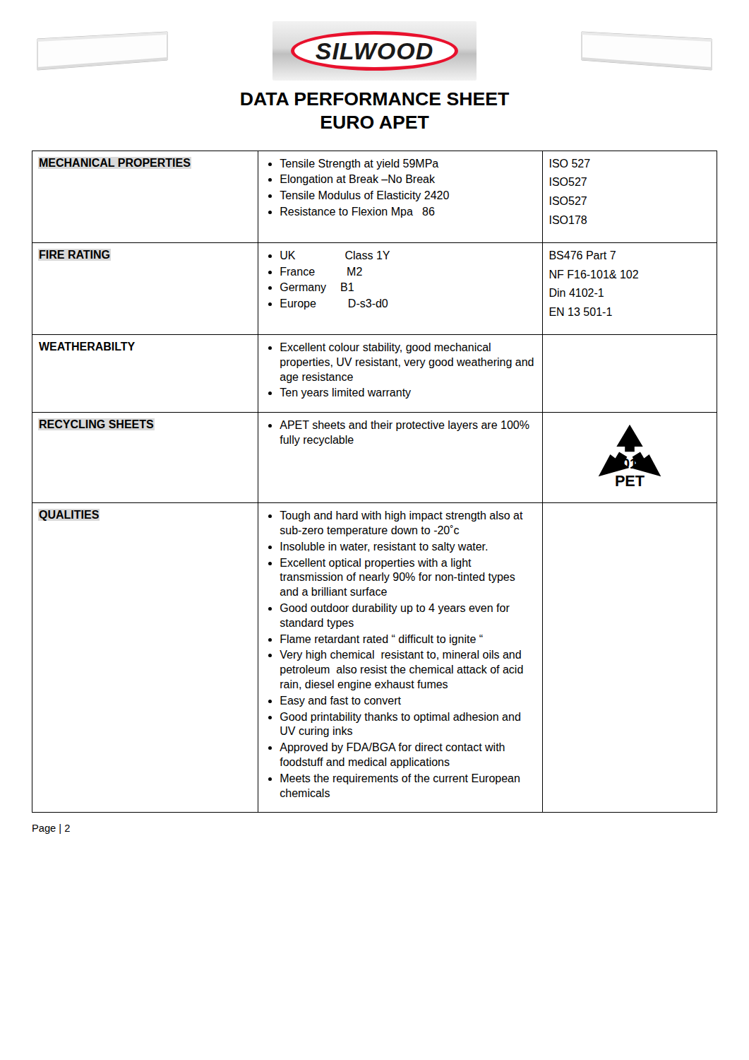SILWOOD
DATA PERFORMANCE SHEET EURO APET
| MECHANICAL PROPERTIES | Tensile Strength at yield 59MPa Elongation at Break –No Break Tensile Modulus of Elasticity 2420 Resistance to Flexion Mpa 86 | ISO 527 ISO527 ISO527 ISO178 |
| FIRE RATING | UK Class 1Y France M2 Germany B1 Europe D-s3-d0 | BS476 Part 7 NF F16-101& 102 Din 4102-1 EN 13 501-1 |
| WEATHERABILTY | Excellent colour stability, good mechanical properties, UV resistant, very good weathering and age resistance Ten years limited warranty | |
| RECYCLING SHEETS | APET sheets and their protective layers are 100% fully recyclable | 01 PET |
| QUALITIES | Tough and hard with high impact strength also at sub-zero temperature down to -20˚c Insoluble in water, resistant to salty water. Excellent optical properties with a light transmission of nearly 90% for non-tinted types and a brilliant surface Good outdoor durability up to 4 years even for standard types Flame retardant rated “ difficult to ignite “ Very high chemical resistant to, mineral oils and petroleum also resist the chemical attack of acid rain, diesel engine exhaust fumes Easy and fast to convert Good printability thanks to optimal adhesion and UV curing inks Approved by FDA/BGA for direct contact with foodstuff and medical applications Meets the requirements of the current European chemicals | |
Page | 2